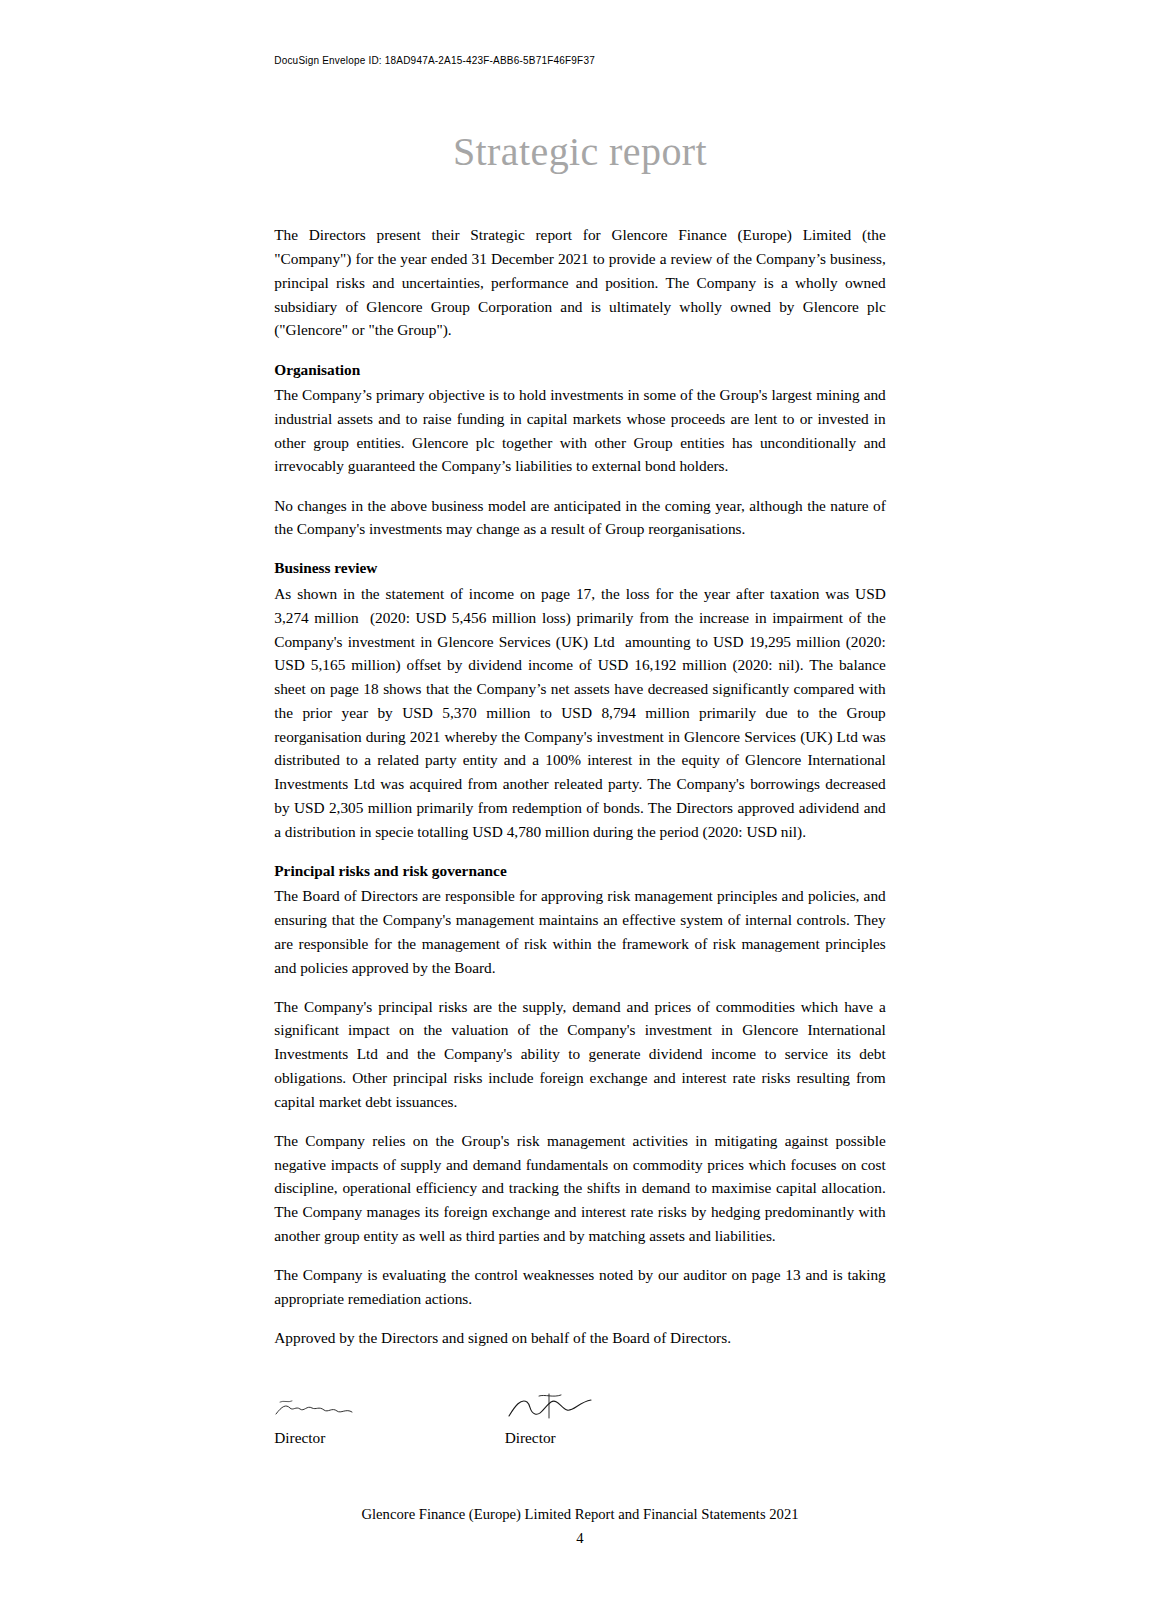DocuSign Envelope ID: 18AD947A-2A15-423F-ABB6-5B71F46F9F37
Strategic report
The Directors present their Strategic report for Glencore Finance (Europe) Limited (the "Company") for the year ended 31 December 2021 to provide a review of the Company’s business, principal risks and uncertainties, performance and position. The Company is a wholly owned subsidiary of Glencore Group Corporation and is ultimately wholly owned by Glencore plc ("Glencore" or "the Group").
Organisation
The Company’s primary objective is to hold investments in some of the Group's largest mining and industrial assets and to raise funding in capital markets whose proceeds are lent to or invested in other group entities. Glencore plc together with other Group entities has unconditionally and irrevocably guaranteed the Company’s liabilities to external bond holders.
No changes in the above business model are anticipated in the coming year, although the nature of the Company's investments may change as a result of Group reorganisations.
Business review
As shown in the statement of income on page 17, the loss for the year after taxation was USD 3,274 million (2020: USD 5,456 million loss) primarily from the increase in impairment of the Company's investment in Glencore Services (UK) Ltd amounting to USD 19,295 million (2020: USD 5,165 million) offset by dividend income of USD 16,192 million (2020: nil). The balance sheet on page 18 shows that the Company’s net assets have decreased significantly compared with the prior year by USD 5,370 million to USD 8,794 million primarily due to the Group reorganisation during 2021 whereby the Company's investment in Glencore Services (UK) Ltd was distributed to a related party entity and a 100% interest in the equity of Glencore International Investments Ltd was acquired from another releated party. The Company's borrowings decreased by USD 2,305 million primarily from redemption of bonds. The Directors approved adividend and a distribution in specie totalling USD 4,780 million during the period (2020: USD nil).
Principal risks and risk governance
The Board of Directors are responsible for approving risk management principles and policies, and ensuring that the Company's management maintains an effective system of internal controls. They are responsible for the management of risk within the framework of risk management principles and policies approved by the Board.
The Company's principal risks are the supply, demand and prices of commodities which have a significant impact on the valuation of the Company's investment in Glencore International Investments Ltd and the Company's ability to generate dividend income to service its debt obligations. Other principal risks include foreign exchange and interest rate risks resulting from capital market debt issuances.
The Company relies on the Group's risk management activities in mitigating against possible negative impacts of supply and demand fundamentals on commodity prices which focuses on cost discipline, operational efficiency and tracking the shifts in demand to maximise capital allocation. The Company manages its foreign exchange and interest rate risks by hedging predominantly with another group entity as well as third parties and by matching assets and liabilities.
The Company is evaluating the control weaknesses noted by our auditor on page 13 and is taking appropriate remediation actions.
Approved by the Directors and signed on behalf of the Board of Directors.
Director
Director
Glencore Finance (Europe) Limited Report and Financial Statements 2021
4